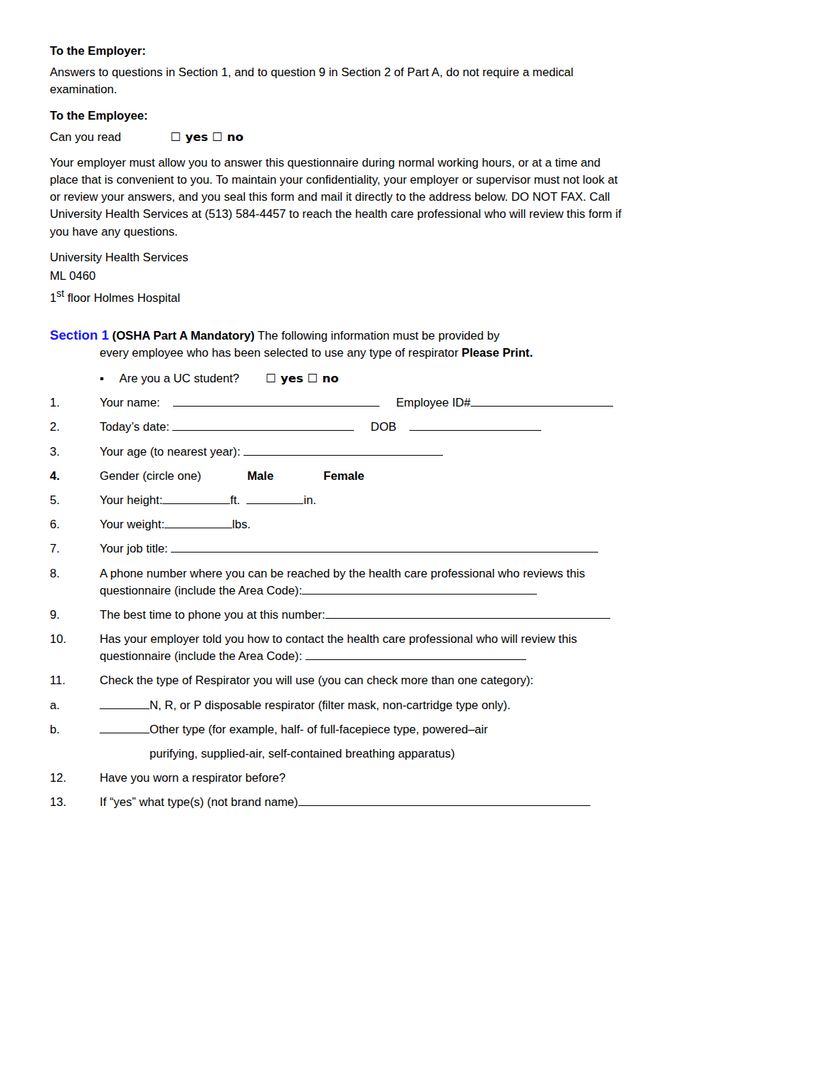To the Employer:
Answers to questions in Section 1, and to question 9 in Section 2 of Part A, do not require a medical examination.
To the Employee:
Can you read ☐ yes ☐ no
Your employer must allow you to answer this questionnaire during normal working hours, or at a time and place that is convenient to you. To maintain your confidentiality, your employer or supervisor must not look at or review your answers, and you seal this form and mail it directly to the address below. DO NOT FAX. Call University Health Services at (513) 584-4457 to reach the health care professional who will review this form if you have any questions.
University Health Services
ML 0460
1st floor Holmes Hospital
Section 1 (OSHA Part A Mandatory) The following information must be provided by every employee who has been selected to use any type of respirator Please Print.
▪ Are you a UC student? ☐ yes ☐ no
1. Your name: Employee ID#
2. Today’s date: DOB
3. Your age (to nearest year):
4. Gender (circle one) Male Female
5. Your height: ft. in.
6. Your weight: lbs.
7. Your job title:
8. A phone number where you can be reached by the health care professional who reviews this questionnaire (include the Area Code):
9. The best time to phone you at this number:
10. Has your employer told you how to contact the health care professional who will review this questionnaire (include the Area Code):
11. Check the type of Respirator you will use (you can check more than one category):
a. N, R, or P disposable respirator (filter mask, non-cartridge type only).
b. Other type (for example, half- of full-facepiece type, powered–air
purifying, supplied-air, self-contained breathing apparatus)
12. Have you worn a respirator before?
13. If “yes” what type(s) (not brand name)